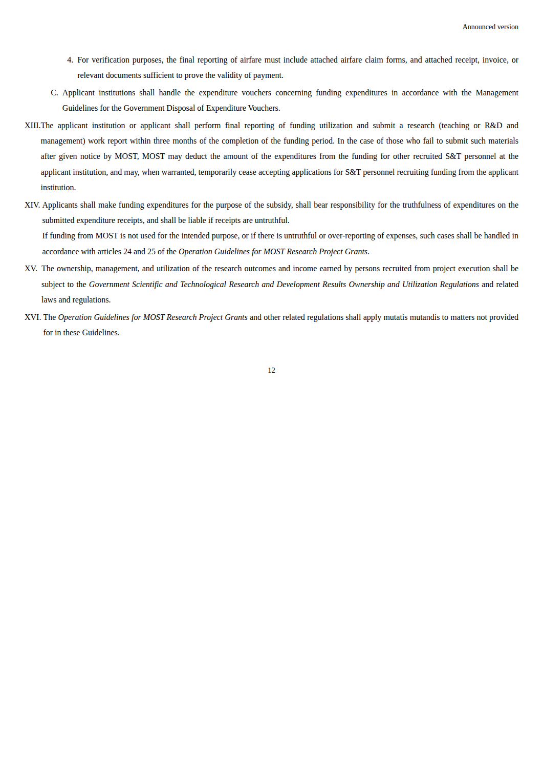Announced version
4. For verification purposes, the final reporting of airfare must include attached airfare claim forms, and attached receipt, invoice, or relevant documents sufficient to prove the validity of payment.
C. Applicant institutions shall handle the expenditure vouchers concerning funding expenditures in accordance with the Management Guidelines for the Government Disposal of Expenditure Vouchers.
XIII. The applicant institution or applicant shall perform final reporting of funding utilization and submit a research (teaching or R&D and management) work report within three months of the completion of the funding period. In the case of those who fail to submit such materials after given notice by MOST, MOST may deduct the amount of the expenditures from the funding for other recruited S&T personnel at the applicant institution, and may, when warranted, temporarily cease accepting applications for S&T personnel recruiting funding from the applicant institution.
XIV. Applicants shall make funding expenditures for the purpose of the subsidy, shall bear responsibility for the truthfulness of expenditures on the submitted expenditure receipts, and shall be liable if receipts are untruthful.
If funding from MOST is not used for the intended purpose, or if there is untruthful or over-reporting of expenses, such cases shall be handled in accordance with articles 24 and 25 of the Operation Guidelines for MOST Research Project Grants.
XV. The ownership, management, and utilization of the research outcomes and income earned by persons recruited from project execution shall be subject to the Government Scientific and Technological Research and Development Results Ownership and Utilization Regulations and related laws and regulations.
XVI. The Operation Guidelines for MOST Research Project Grants and other related regulations shall apply mutatis mutandis to matters not provided for in these Guidelines.
12